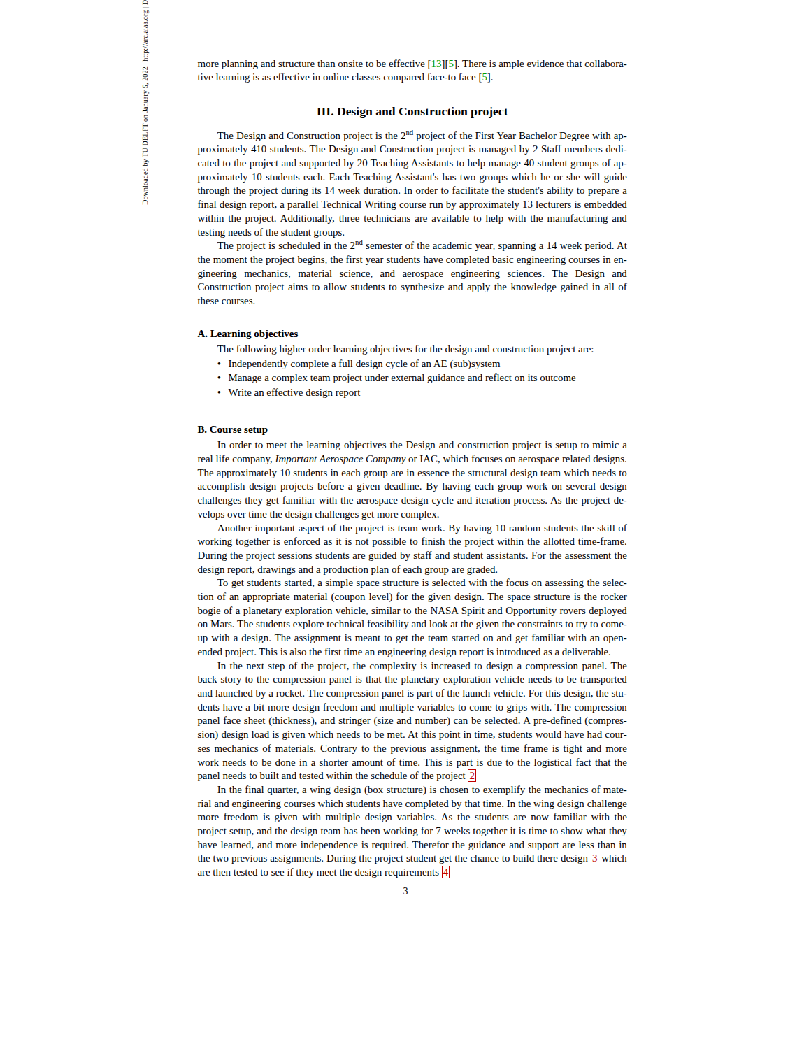Downloaded by TU DELFT on January 5, 2022 | http://arc.aiaa.org | DOI: 10.2514/6.2022-1351
more planning and structure than onsite to be effective [13][5]. There is ample evidence that collaborative learning is as effective in online classes compared face-to face [5].
III. Design and Construction project
The Design and Construction project is the 2nd project of the First Year Bachelor Degree with approximately 410 students. The Design and Construction project is managed by 2 Staff members dedicated to the project and supported by 20 Teaching Assistants to help manage 40 student groups of approximately 10 students each. Each Teaching Assistant's has two groups which he or she will guide through the project during its 14 week duration. In order to facilitate the student's ability to prepare a final design report, a parallel Technical Writing course run by approximately 13 lecturers is embedded within the project. Additionally, three technicians are available to help with the manufacturing and testing needs of the student groups.
The project is scheduled in the 2nd semester of the academic year, spanning a 14 week period. At the moment the project begins, the first year students have completed basic engineering courses in engineering mechanics, material science, and aerospace engineering sciences. The Design and Construction project aims to allow students to synthesize and apply the knowledge gained in all of these courses.
A. Learning objectives
The following higher order learning objectives for the design and construction project are:
Independently complete a full design cycle of an AE (sub)system
Manage a complex team project under external guidance and reflect on its outcome
Write an effective design report
B. Course setup
In order to meet the learning objectives the Design and construction project is setup to mimic a real life company, Important Aerospace Company or IAC, which focuses on aerospace related designs. The approximately 10 students in each group are in essence the structural design team which needs to accomplish design projects before a given deadline. By having each group work on several design challenges they get familiar with the aerospace design cycle and iteration process. As the project develops over time the design challenges get more complex.
Another important aspect of the project is team work. By having 10 random students the skill of working together is enforced as it is not possible to finish the project within the allotted time-frame. During the project sessions students are guided by staff and student assistants. For the assessment the design report, drawings and a production plan of each group are graded.
To get students started, a simple space structure is selected with the focus on assessing the selection of an appropriate material (coupon level) for the given design. The space structure is the rocker bogie of a planetary exploration vehicle, similar to the NASA Spirit and Opportunity rovers deployed on Mars. The students explore technical feasibility and look at the given the constraints to try to come-up with a design. The assignment is meant to get the team started on and get familiar with an open-ended project. This is also the first time an engineering design report is introduced as a deliverable.
In the next step of the project, the complexity is increased to design a compression panel. The back story to the compression panel is that the planetary exploration vehicle needs to be transported and launched by a rocket. The compression panel is part of the launch vehicle. For this design, the students have a bit more design freedom and multiple variables to come to grips with. The compression panel face sheet (thickness), and stringer (size and number) can be selected. A pre-defined (compression) design load is given which needs to be met. At this point in time, students would have had courses mechanics of materials. Contrary to the previous assignment, the time frame is tight and more work needs to be done in a shorter amount of time. This is part is due to the logistical fact that the panel needs to built and tested within the schedule of the project 2
In the final quarter, a wing design (box structure) is chosen to exemplify the mechanics of material and engineering courses which students have completed by that time. In the wing design challenge more freedom is given with multiple design variables. As the students are now familiar with the project setup, and the design team has been working for 7 weeks together it is time to show what they have learned, and more independence is required. Therefor the guidance and support are less than in the two previous assignments. During the project student get the chance to build there design 3 which are then tested to see if they meet the design requirements 4
3